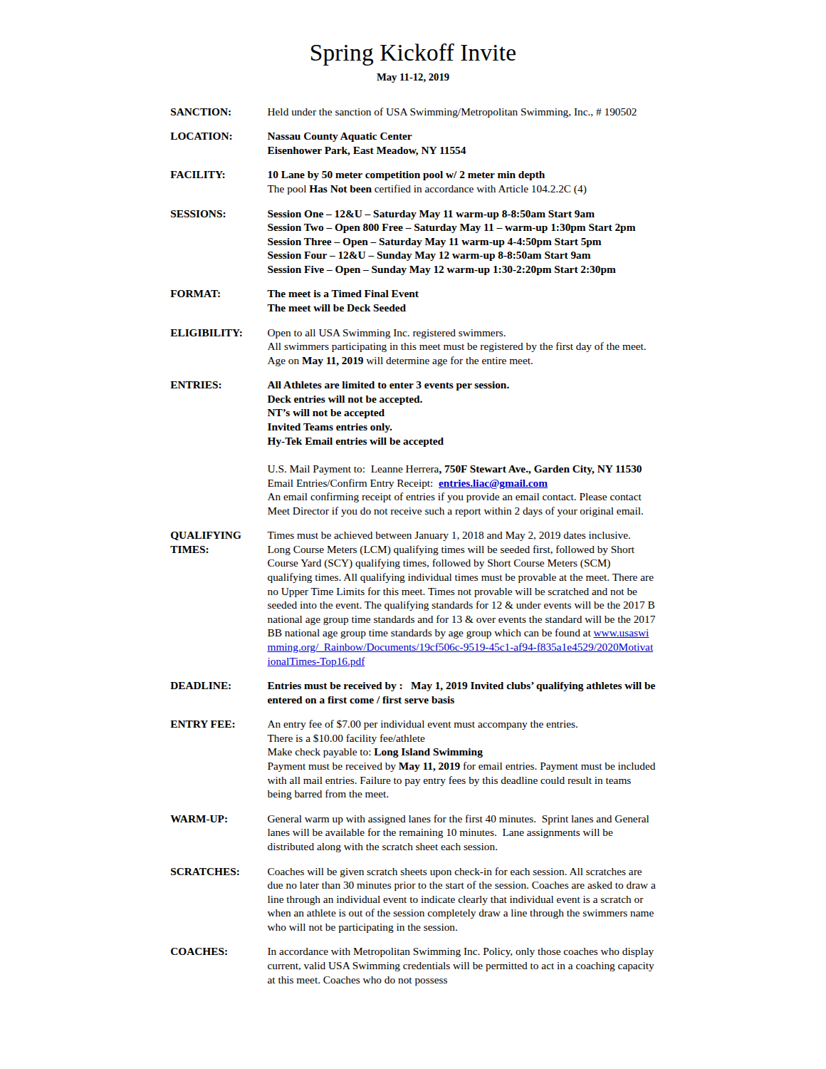Spring Kickoff Invite
May 11-12, 2019
| SANCTION: | Held under the sanction of USA Swimming/Metropolitan Swimming, Inc., # 190502 |
| LOCATION: | Nassau County Aquatic Center Eisenhower Park, East Meadow, NY 11554 |
| FACILITY: | 10 Lane by 50 meter competition pool w/ 2 meter min depth The pool Has Not been certified in accordance with Article 104.2.2C (4) |
| SESSIONS: | Session One – 12&U – Saturday May 11 warm-up 8-8:50am Start 9am Session Two – Open 800 Free – Saturday May 11 – warm-up 1:30pm Start 2pm Session Three – Open – Saturday May 11 warm-up 4-4:50pm Start 5pm Session Four – 12&U – Sunday May 12 warm-up 8-8:50am Start 9am Session Five – Open – Sunday May 12 warm-up 1:30-2:20pm Start 2:30pm |
| FORMAT: | The meet is a Timed Final Event The meet will be Deck Seeded |
| ELIGIBILITY: | Open to all USA Swimming Inc. registered swimmers. All swimmers participating in this meet must be registered by the first day of the meet. Age on May 11, 2019 will determine age for the entire meet. |
| ENTRIES: | All Athletes are limited to enter 3 events per session. Deck entries will not be accepted. NT’s will not be accepted Invited Teams entries only. Hy-Tek Email entries will be accepted U.S. Mail Payment to: Leanne Herrera , 750F Stewart Ave., Garden City, NY 11530 Email Entries/Confirm Entry Receipt: entries.liac@gmail.com An email confirming receipt of entries if you provide an email contact. Please contact Meet Director if you do not receive such a report within 2 days of your original email. |
| QUALIFYING TIMES: | Times must be achieved between January 1, 2018 and May 2, 2019 dates inclusive. Long Course Meters (LCM) qualifying times will be seeded first, followed by Short Course Yard (SCY) qualifying times, followed by Short Course Meters (SCM) qualifying times. All qualifying individual times must be provable at the meet. There are no Upper Time Limits for this meet. Times not provable will be scratched and not be seeded into the event. The qualifying standards for 12 & under events will be the 2017 B national age group time standards and for 13 & over events the standard will be the 2017 BB national age group time standards by age group which can be found at www.usaswimming.org/_Rainbow/Documents/19cf506c-9519-45c1-af94-f835a1e4529/2020MotivationalTimes-Top16.pdf |
| DEADLINE: | Entries must be received by : May 1, 2019 Invited clubs’ qualifying athletes will be entered on a first come / first serve basis |
| ENTRY FEE: | An entry fee of $7.00 per individual event must accompany the entries. There is a $10.00 facility fee/athlete Make check payable to: Long Island Swimming Payment must be received by May 11, 2019 for email entries. Payment must be included with all mail entries. Failure to pay entry fees by this deadline could result in teams being barred from the meet. |
| WARM-UP: | General warm up with assigned lanes for the first 40 minutes. Sprint lanes and General lanes will be available for the remaining 10 minutes. Lane assignments will be distributed along with the scratch sheet each session. |
| SCRATCHES: | Coaches will be given scratch sheets upon check-in for each session. All scratches are due no later than 30 minutes prior to the start of the session. Coaches are asked to draw a line through an individual event to indicate clearly that individual event is a scratch or when an athlete is out of the session completely draw a line through the swimmers name who will not be participating in the session. |
| COACHES: | In accordance with Metropolitan Swimming Inc. Policy, only those coaches who display current, valid USA Swimming credentials will be permitted to act in a coaching capacity at this meet. Coaches who do not possess |